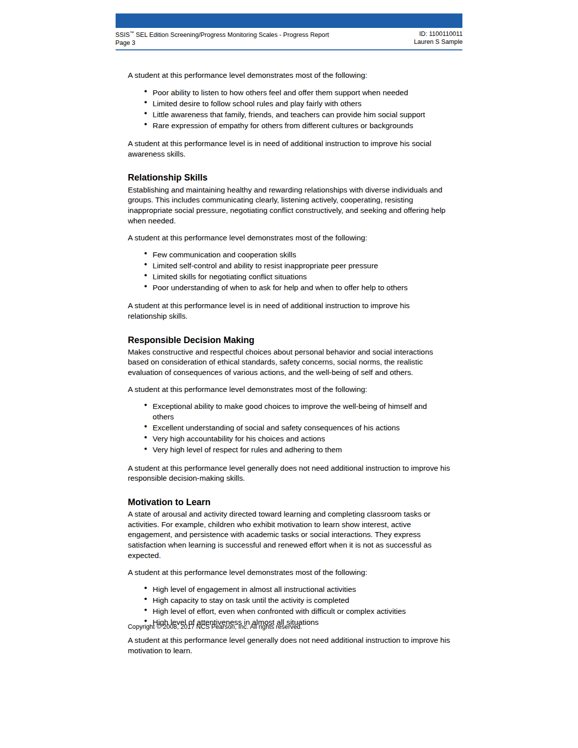SSIS™ SEL Edition Screening/Progress Monitoring Scales - Progress Report
Page 3
ID: 1100110011
Lauren S Sample
A student at this performance level demonstrates most of the following:
Poor ability to listen to how others feel and offer them support when needed
Limited desire to follow school rules and play fairly with others
Little awareness that family, friends, and teachers can provide him social support
Rare expression of empathy for others from different cultures or backgrounds
A student at this performance level is in need of additional instruction to improve his social awareness skills.
Relationship Skills
Establishing and maintaining healthy and rewarding relationships with diverse individuals and groups. This includes communicating clearly, listening actively, cooperating, resisting inappropriate social pressure, negotiating conflict constructively, and seeking and offering help when needed.
A student at this performance level demonstrates most of the following:
Few communication and cooperation skills
Limited self-control and ability to resist inappropriate peer pressure
Limited skills for negotiating conflict situations
Poor understanding of when to ask for help and when to offer help to others
A student at this performance level is in need of additional instruction to improve his relationship skills.
Responsible Decision Making
Makes constructive and respectful choices about personal behavior and social interactions based on consideration of ethical standards, safety concerns, social norms, the realistic evaluation of consequences of various actions, and the well-being of self and others.
A student at this performance level demonstrates most of the following:
Exceptional ability to make good choices to improve the well-being of himself and others
Excellent understanding of social and safety consequences of his actions
Very high accountability for his choices and actions
Very high level of respect for rules and adhering to them
A student at this performance level generally does not need additional instruction to improve his responsible decision-making skills.
Motivation to Learn
A state of arousal and activity directed toward learning and completing classroom tasks or activities. For example, children who exhibit motivation to learn show interest, active engagement, and persistence with academic tasks or social interactions. They express satisfaction when learning is successful and renewed effort when it is not as successful as expected.
A student at this performance level demonstrates most of the following:
High level of engagement in almost all instructional activities
High capacity to stay on task until the activity is completed
High level of effort, even when confronted with difficult or complex activities
High level of attentiveness in almost all situations
A student at this performance level generally does not need additional instruction to improve his motivation to learn.
Copyright © 2008, 2017 NCS Pearson, Inc. All rights reserved.